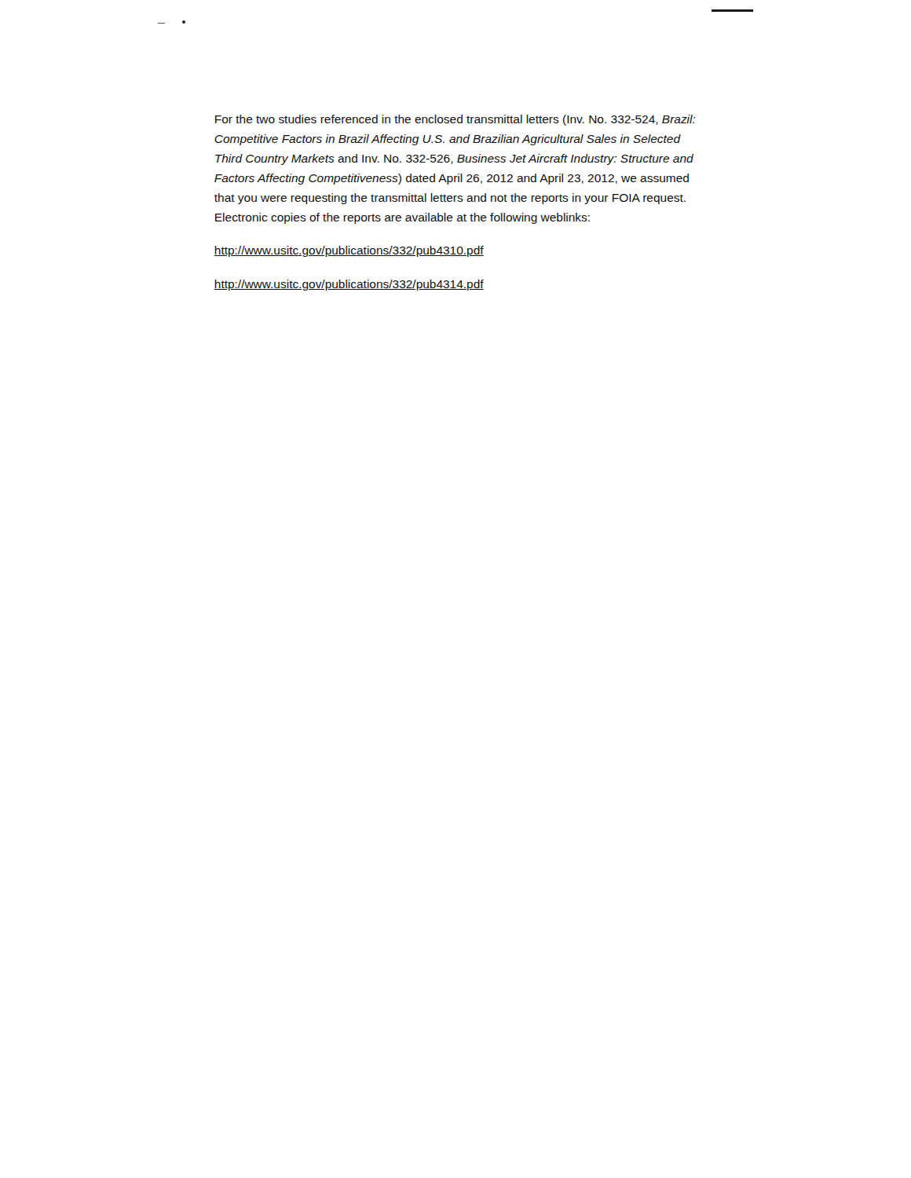For the two studies referenced in the enclosed transmittal letters (Inv. No. 332-524, Brazil: Competitive Factors in Brazil Affecting U.S. and Brazilian Agricultural Sales in Selected Third Country Markets and Inv. No. 332-526, Business Jet Aircraft Industry: Structure and Factors Affecting Competitiveness) dated April 26, 2012 and April 23, 2012, we assumed that you were requesting the transmittal letters and not the reports in your FOIA request. Electronic copies of the reports are available at the following weblinks:
http://www.usitc.gov/publications/332/pub4310.pdf
http://www.usitc.gov/publications/332/pub4314.pdf